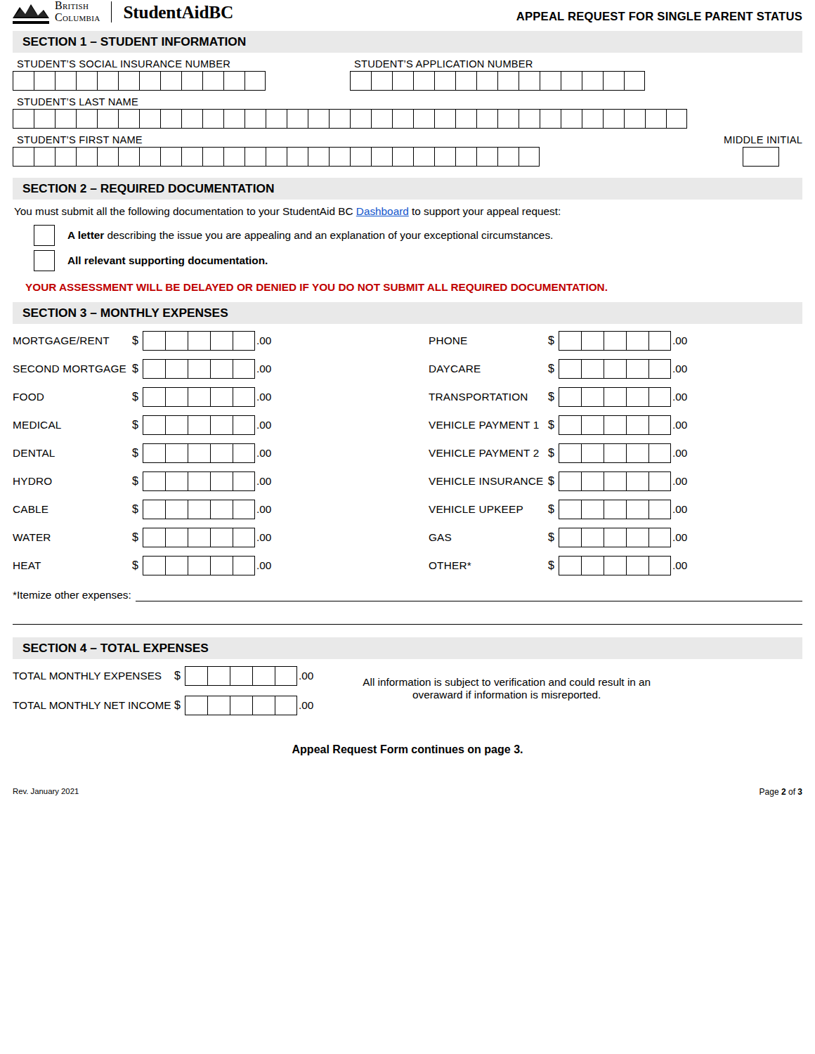British Columbia
StudentAidBC
APPEAL REQUEST FOR SINGLE PARENT STATUS
SECTION 1 – STUDENT INFORMATION
STUDENT’S SOCIAL INSURANCE NUMBER
STUDENT’S APPLICATION NUMBER
STUDENT’S LAST NAME
STUDENT’S FIRST NAME
MIDDLE INITIAL
SECTION 2 – REQUIRED DOCUMENTATION
You must submit all the following documentation to your StudentAid BC Dashboard to support your appeal request:
A letter describing the issue you are appealing and an explanation of your exceptional circumstances.
All relevant supporting documentation.
YOUR ASSESSMENT WILL BE DELAYED OR DENIED IF YOU DO NOT SUBMIT ALL REQUIRED DOCUMENTATION.
SECTION 3 – MONTHLY EXPENSES
MORTGAGE/RENT
$
.00
SECOND MORTGAGE
$
.00
FOOD
$
.00
MEDICAL
$
.00
DENTAL
$
.00
HYDRO
$
.00
CABLE
$
.00
WATER
$
.00
HEAT
$
.00
PHONE
$
.00
DAYCARE
$
.00
TRANSPORTATION
$
.00
VEHICLE PAYMENT 1
$
.00
VEHICLE PAYMENT 2
$
.00
VEHICLE INSURANCE
$
.00
VEHICLE UPKEEP
$
.00
GAS
$
.00
OTHER*
$
.00
*Itemize other expenses:
SECTION 4 – TOTAL EXPENSES
TOTAL MONTHLY EXPENSES
$
.00
TOTAL MONTHLY NET INCOME
$
.00
All information is subject to verification and could result in an overaward if information is misreported.
Appeal Request Form continues on page 3.
Rev. January 2021
Page 2 of 3